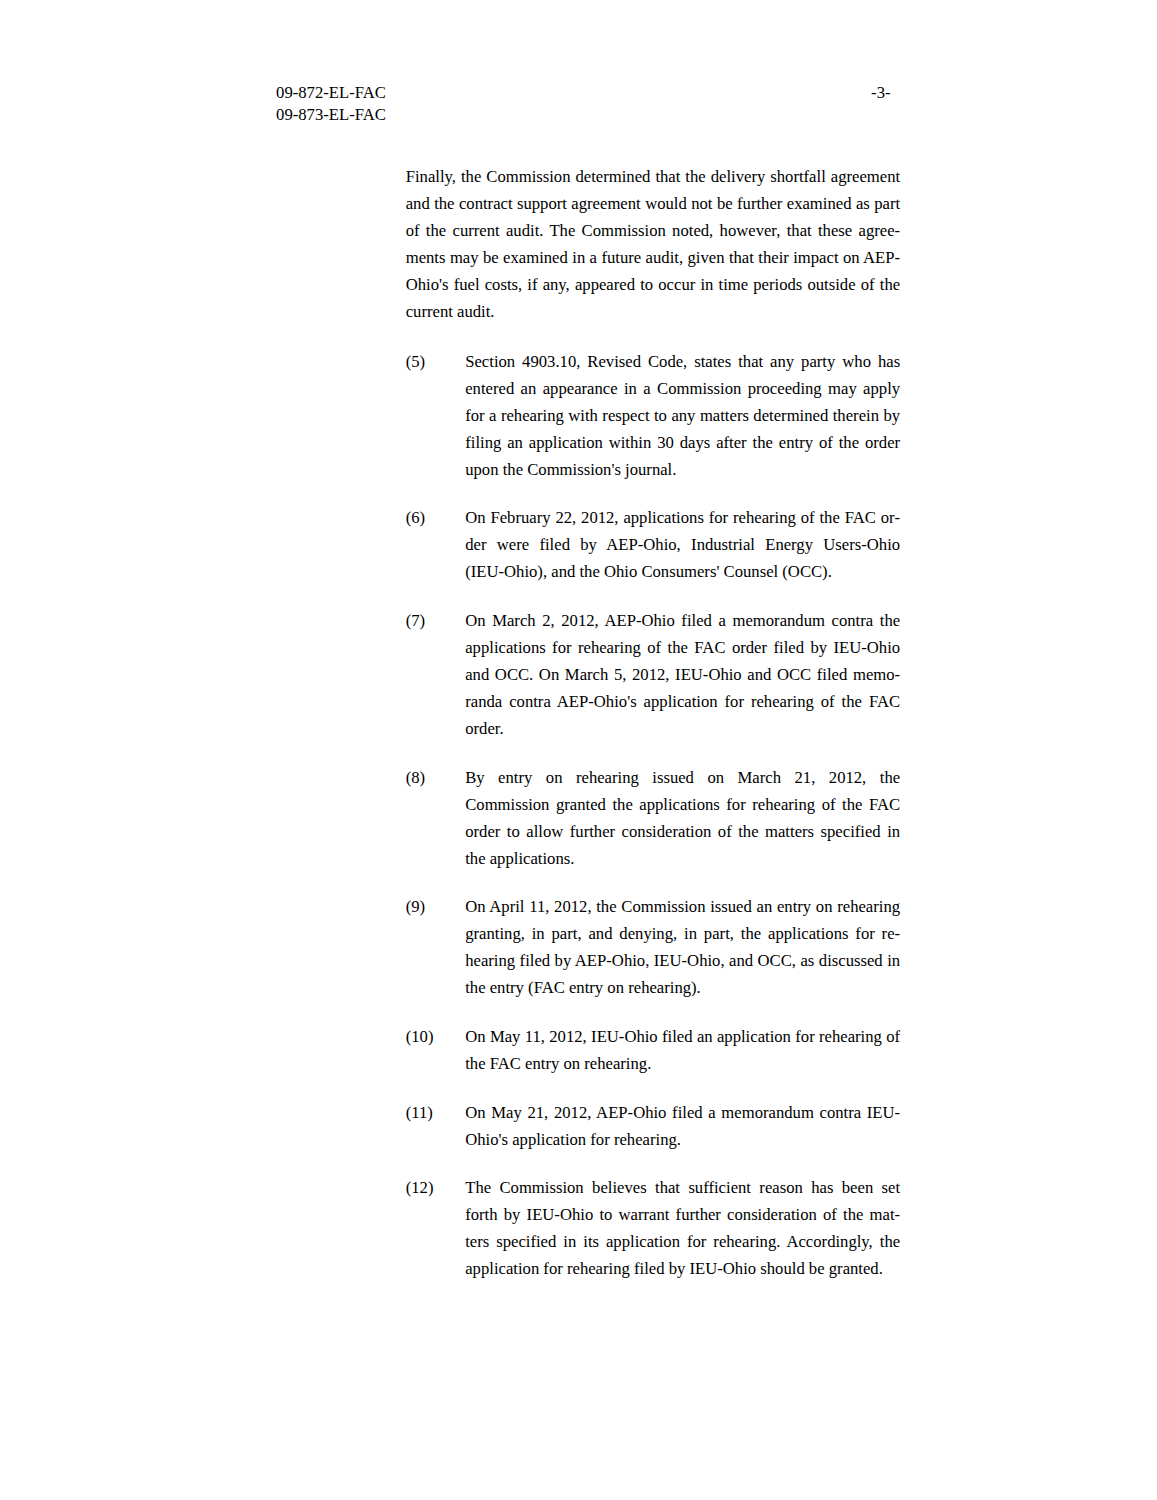09-872-EL-FAC
09-873-EL-FAC
-3-
Finally, the Commission determined that the delivery shortfall agreement and the contract support agreement would not be further examined as part of the current audit. The Commission noted, however, that these agreements may be examined in a future audit, given that their impact on AEP-Ohio's fuel costs, if any, appeared to occur in time periods outside of the current audit.
(5) Section 4903.10, Revised Code, states that any party who has entered an appearance in a Commission proceeding may apply for a rehearing with respect to any matters determined therein by filing an application within 30 days after the entry of the order upon the Commission's journal.
(6) On February 22, 2012, applications for rehearing of the FAC order were filed by AEP-Ohio, Industrial Energy Users-Ohio (IEU-Ohio), and the Ohio Consumers' Counsel (OCC).
(7) On March 2, 2012, AEP-Ohio filed a memorandum contra the applications for rehearing of the FAC order filed by IEU-Ohio and OCC. On March 5, 2012, IEU-Ohio and OCC filed memoranda contra AEP-Ohio's application for rehearing of the FAC order.
(8) By entry on rehearing issued on March 21, 2012, the Commission granted the applications for rehearing of the FAC order to allow further consideration of the matters specified in the applications.
(9) On April 11, 2012, the Commission issued an entry on rehearing granting, in part, and denying, in part, the applications for rehearing filed by AEP-Ohio, IEU-Ohio, and OCC, as discussed in the entry (FAC entry on rehearing).
(10) On May 11, 2012, IEU-Ohio filed an application for rehearing of the FAC entry on rehearing.
(11) On May 21, 2012, AEP-Ohio filed a memorandum contra IEU-Ohio's application for rehearing.
(12) The Commission believes that sufficient reason has been set forth by IEU-Ohio to warrant further consideration of the matters specified in its application for rehearing. Accordingly, the application for rehearing filed by IEU-Ohio should be granted.